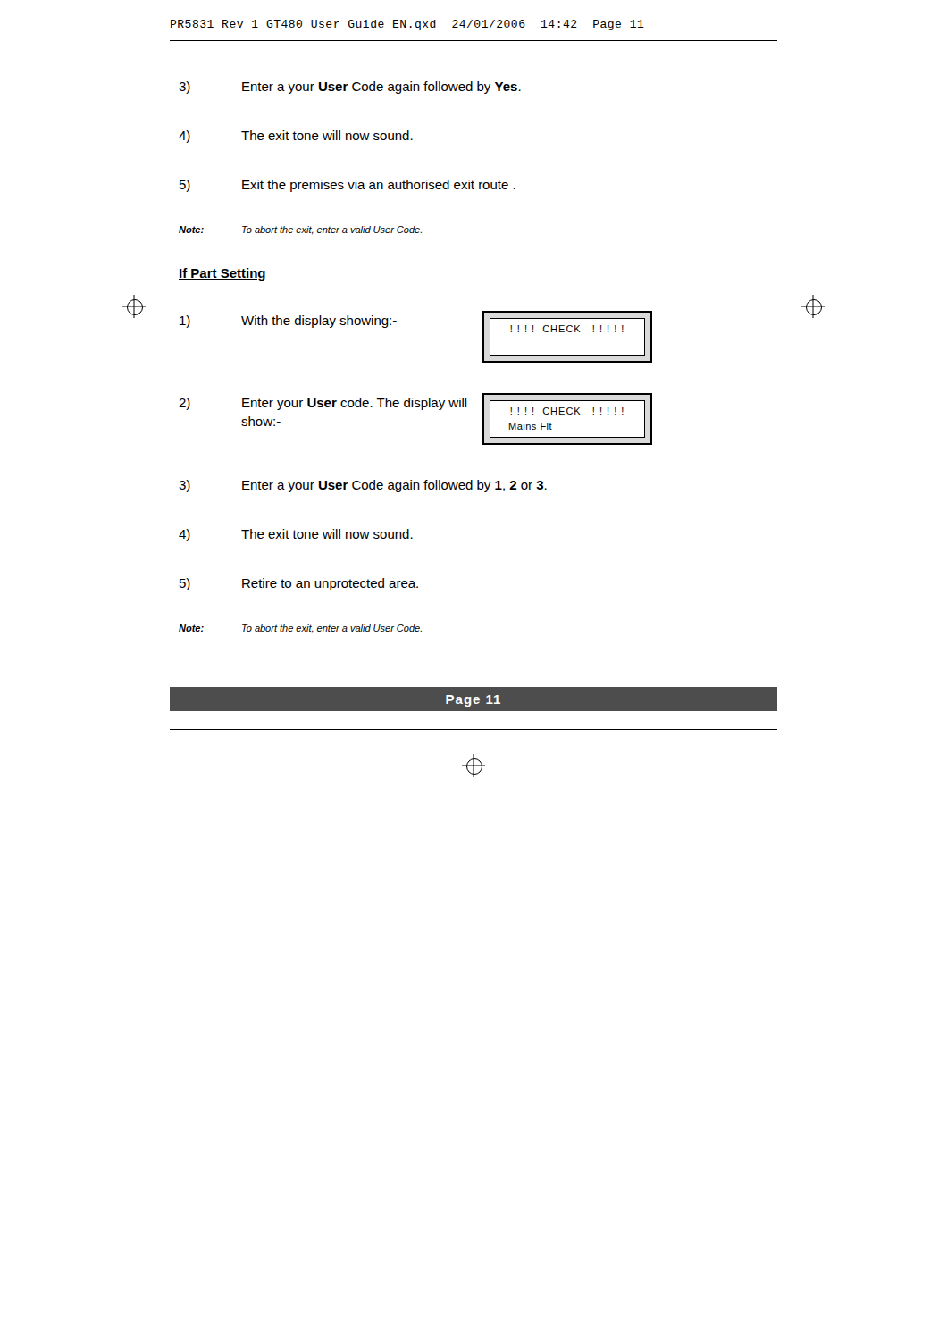PR5831 Rev 1 GT480 User Guide EN.qxd 24/01/2006 14:42 Page 11
3)
Enter a your User Code again followed by Yes.
4)
The exit tone will now sound.
5)
Exit the premises via an authorised exit route .
Note:
To abort the exit, enter a valid User Code.
If Part Setting
1)
With the display showing:-
! ! ! ! CHECK ! ! ! ! !
2)
Enter your User code. The display will show:-
! ! ! ! CHECK ! ! ! ! !
Mains Flt
3)
Enter a your User Code again followed by 1, 2 or 3.
4)
The exit tone will now sound.
5)
Retire to an unprotected area.
Note:
To abort the exit, enter a valid User Code.
Page 11